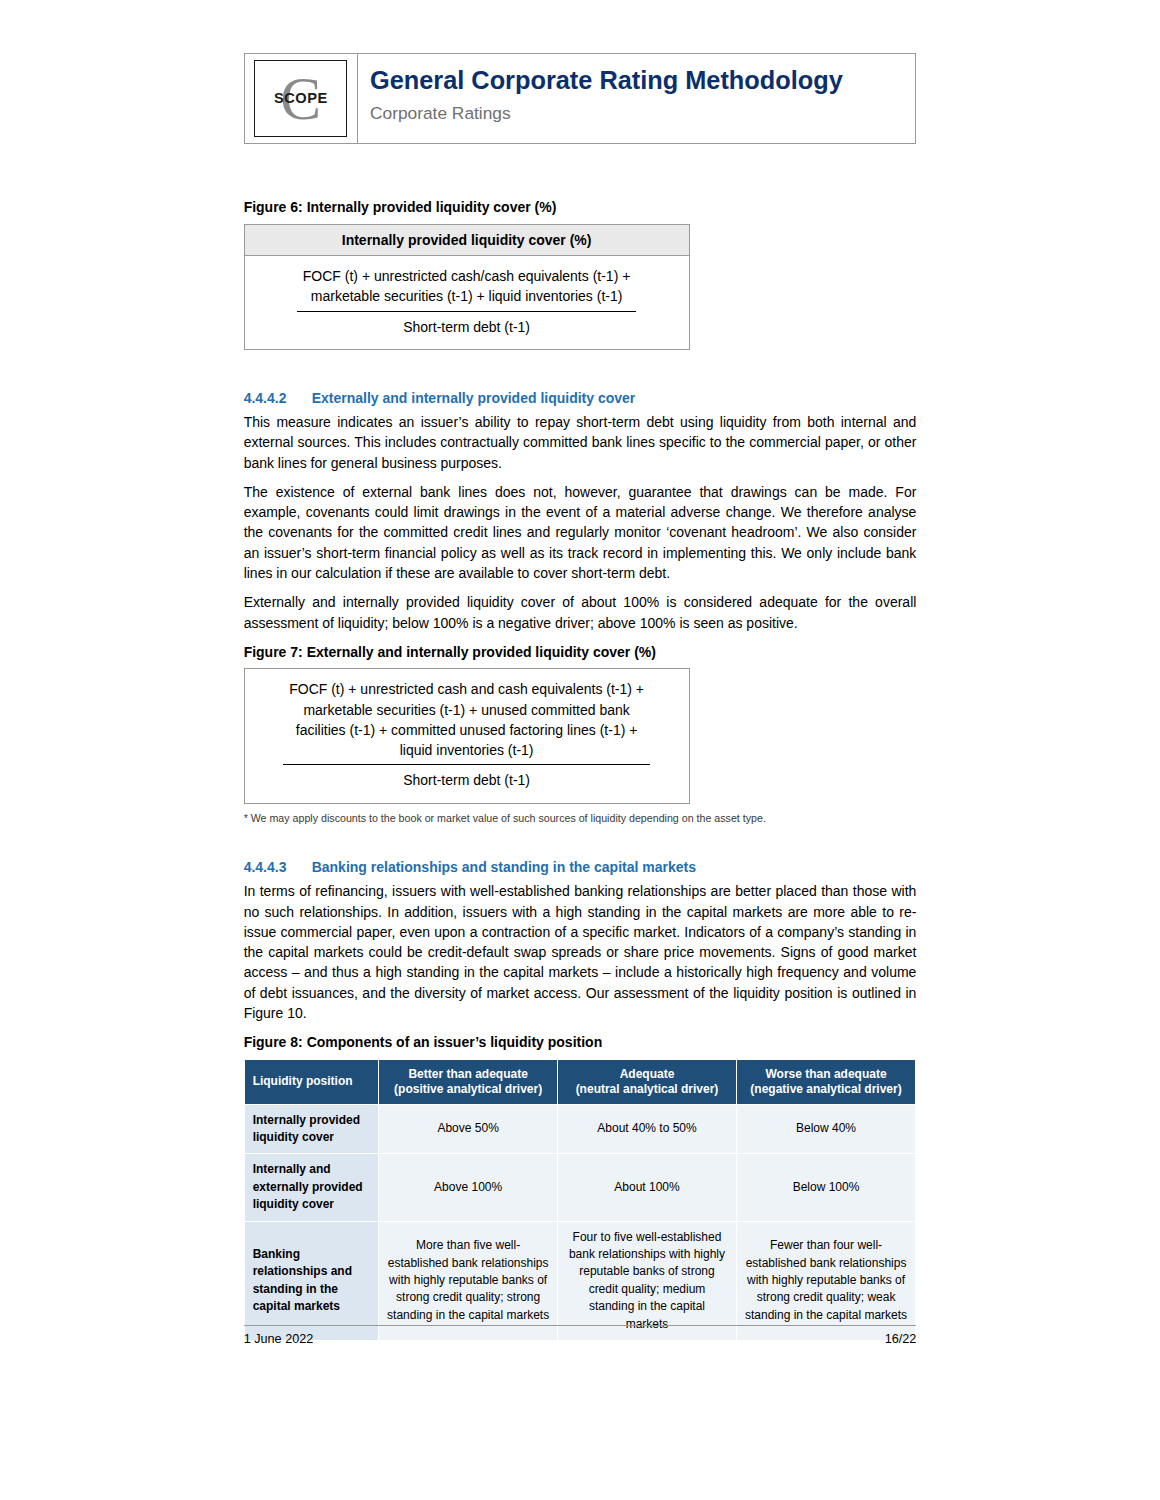C SCOPE
General Corporate Rating Methodology
Corporate Ratings
Figure 6: Internally provided liquidity cover (%)
Internally provided liquidity cover (%)
FOCF (t) + unrestricted cash/cash equivalents (t-1) +
marketable securities (t-1) + liquid inventories (t-1) Short-term debt (t-1)
4.4.4.2 Externally and internally provided liquidity cover
This measure indicates an issuer’s ability to repay short-term debt using liquidity from both internal and external sources. This includes contractually committed bank lines specific to the commercial paper, or other bank lines for general business purposes.
The existence of external bank lines does not, however, guarantee that drawings can be made. For example, covenants could limit drawings in the event of a material adverse change. We therefore analyse the covenants for the committed credit lines and regularly monitor ‘covenant headroom’. We also consider an issuer’s short-term financial policy as well as its track record in implementing this. We only include bank lines in our calculation if these are available to cover short-term debt.
Externally and internally provided liquidity cover of about 100% is considered adequate for the overall assessment of liquidity; below 100% is a negative driver; above 100% is seen as positive.
Figure 7: Externally and internally provided liquidity cover (%)
FOCF (t) + unrestricted cash and cash equivalents (t-1) +
marketable securities (t-1) + unused committed bank
facilities (t-1) + committed unused factoring lines (t-1) +
liquid inventories (t-1) Short-term debt (t-1)
* We may apply discounts to the book or market value of such sources of liquidity depending on the asset type.
4.4.4.3 Banking relationships and standing in the capital markets
In terms of refinancing, issuers with well-established banking relationships are better placed than those with no such relationships. In addition, issuers with a high standing in the capital markets are more able to re-issue commercial paper, even upon a contraction of a specific market. Indicators of a company’s standing in the capital markets could be credit-default swap spreads or share price movements. Signs of good market access – and thus a high standing in the capital markets – include a historically high frequency and volume of debt issuances, and the diversity of market access. Our assessment of the liquidity position is outlined in Figure 10.
Figure 8: Components of an issuer’s liquidity position
| Liquidity position | Better than adequate (positive analytical driver) | Adequate (neutral analytical driver) | Worse than adequate (negative analytical driver) |
| --- | --- | --- | --- |
| Internally provided liquidity cover | Above 50% | About 40% to 50% | Below 40% |
| Internally and externally provided liquidity cover | Above 100% | About 100% | Below 100% |
| Banking relationships and standing in the capital markets | More than five well-established bank relationships with highly reputable banks of strong credit quality; strong standing in the capital markets | Four to five well-established bank relationships with highly reputable banks of strong credit quality; medium standing in the capital markets | Fewer than four well-established bank relationships with highly reputable banks of strong credit quality; weak standing in the capital markets |
1 June 2022 16/22